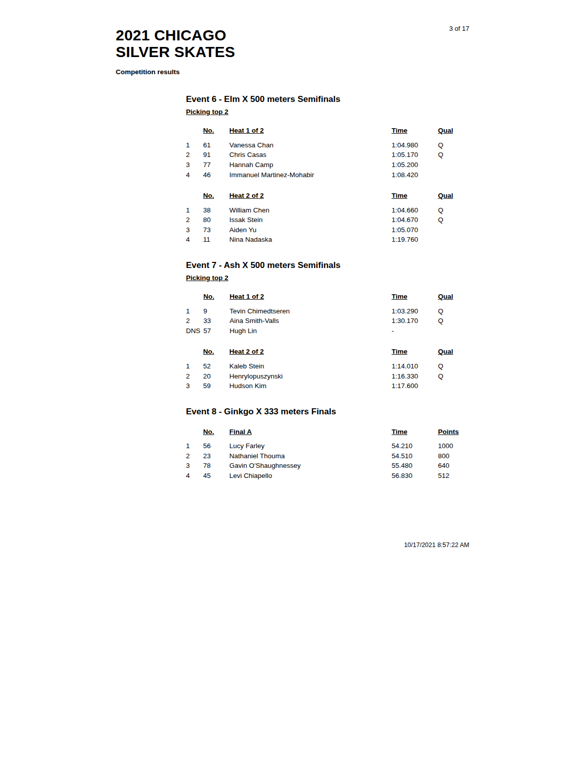3 of 17
2021 CHICAGO
SILVER SKATES
Competition results
Event 6 - Elm X 500 meters Semifinals
Picking top 2
| | No. | Heat 1 of 2 | Time | Qual |
| --- | --- | --- | --- | --- |
| 1 | 61 | Vanessa Chan | 1:04.980 | Q |
| 2 | 91 | Chris Casas | 1:05.170 | Q |
| 3 | 77 | Hannah Camp | 1:05.200 | |
| 4 | 46 | Immanuel Martinez-Mohabir | 1:08.420 | |
| | No. | Heat 2 of 2 | Time | Qual |
| --- | --- | --- | --- | --- |
| 1 | 38 | William Chen | 1:04.660 | Q |
| 2 | 80 | Issak Stein | 1:04.670 | Q |
| 3 | 73 | Aiden Yu | 1:05.070 | |
| 4 | 11 | Nina Nadaska | 1:19.760 | |
Event 7 - Ash X 500 meters Semifinals
Picking top 2
| | No. | Heat 1 of 2 | Time | Qual |
| --- | --- | --- | --- | --- |
| 1 | 9 | Tevin Chimedtseren | 1:03.290 | Q |
| 2 | 33 | Aina Smith-Valls | 1:30.170 | Q |
| DNS | 57 | Hugh Lin | - | |
| | No. | Heat 2 of 2 | Time | Qual |
| --- | --- | --- | --- | --- |
| 1 | 52 | Kaleb Stein | 1:14.010 | Q |
| 2 | 20 | Henrylopuszynski | 1:16.330 | Q |
| 3 | 59 | Hudson Kim | 1:17.600 | |
Event 8 - Ginkgo X 333 meters Finals
| | No. | Final A | Time | Points |
| --- | --- | --- | --- | --- |
| 1 | 56 | Lucy Farley | 54.210 | 1000 |
| 2 | 23 | Nathaniel Thouma | 54.510 | 800 |
| 3 | 78 | Gavin O'Shaughnessey | 55.480 | 640 |
| 4 | 45 | Levi Chiapello | 56.830 | 512 |
10/17/2021 8:57:22 AM